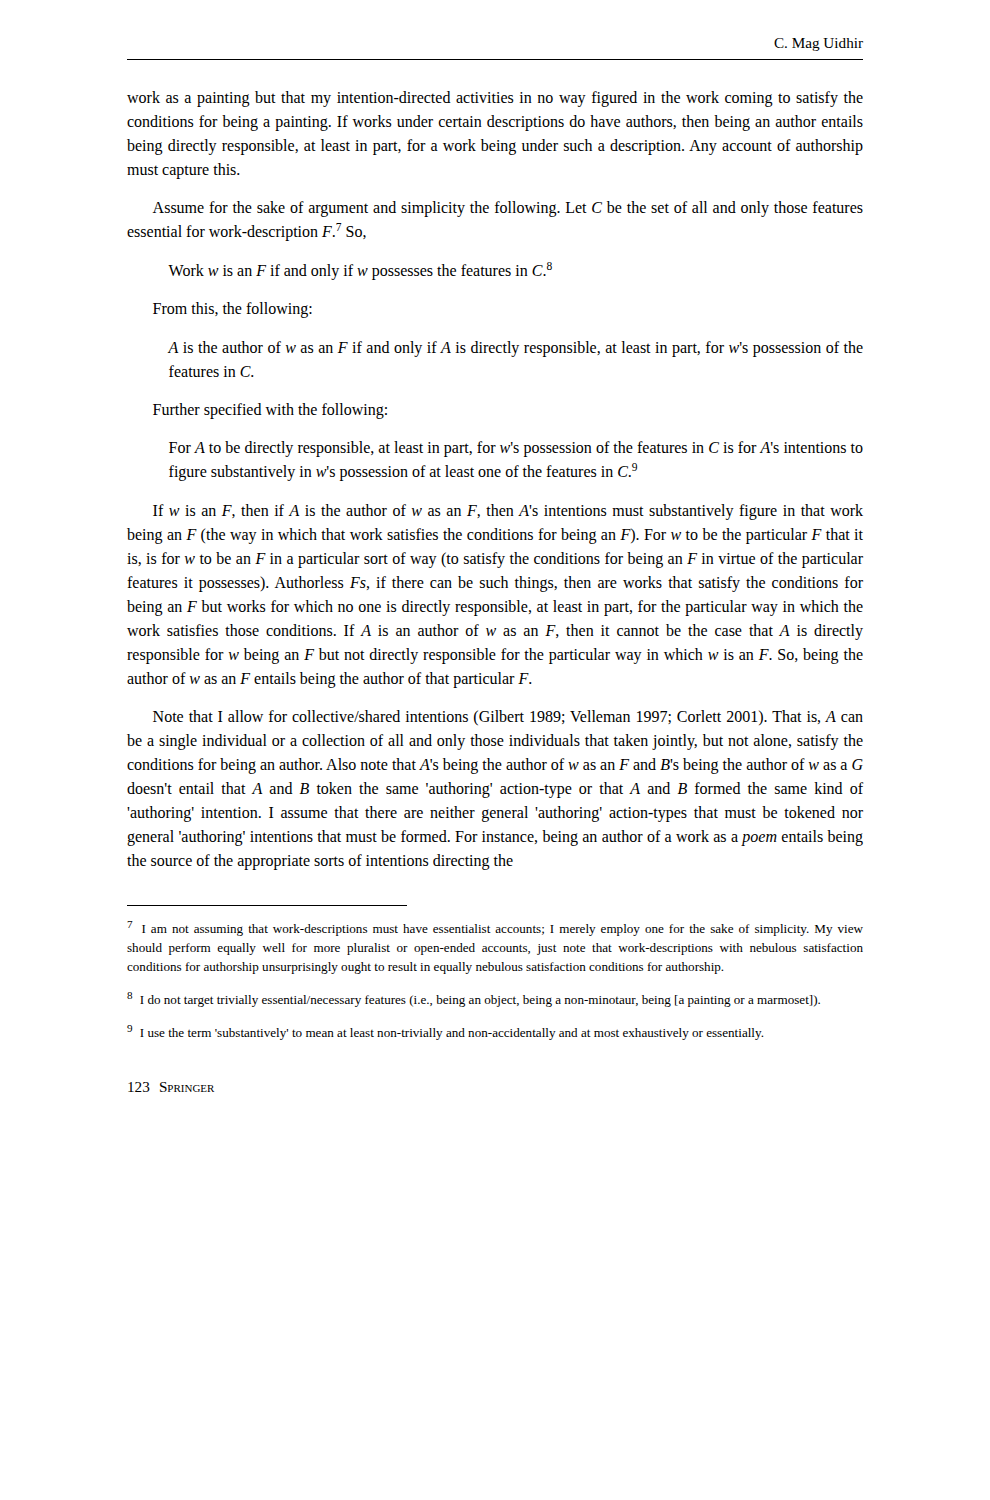C. Mag Uidhir
work as a painting but that my intention-directed activities in no way figured in the work coming to satisfy the conditions for being a painting. If works under certain descriptions do have authors, then being an author entails being directly responsible, at least in part, for a work being under such a description. Any account of authorship must capture this.
Assume for the sake of argument and simplicity the following. Let C be the set of all and only those features essential for work-description F.7 So,
Work w is an F if and only if w possesses the features in C.8
From this, the following:
A is the author of w as an F if and only if A is directly responsible, at least in part, for w's possession of the features in C.
Further specified with the following:
For A to be directly responsible, at least in part, for w's possession of the features in C is for A's intentions to figure substantively in w's possession of at least one of the features in C.9
If w is an F, then if A is the author of w as an F, then A's intentions must substantively figure in that work being an F (the way in which that work satisfies the conditions for being an F). For w to be the particular F that it is, is for w to be an F in a particular sort of way (to satisfy the conditions for being an F in virtue of the particular features it possesses). Authorless Fs, if there can be such things, then are works that satisfy the conditions for being an F but works for which no one is directly responsible, at least in part, for the particular way in which the work satisfies those conditions. If A is an author of w as an F, then it cannot be the case that A is directly responsible for w being an F but not directly responsible for the particular way in which w is an F. So, being the author of w as an F entails being the author of that particular F.
Note that I allow for collective/shared intentions (Gilbert 1989; Velleman 1997; Corlett 2001). That is, A can be a single individual or a collection of all and only those individuals that taken jointly, but not alone, satisfy the conditions for being an author. Also note that A's being the author of w as an F and B's being the author of w as a G doesn't entail that A and B token the same 'authoring' action-type or that A and B formed the same kind of 'authoring' intention. I assume that there are neither general 'authoring' action-types that must be tokened nor general 'authoring' intentions that must be formed. For instance, being an author of a work as a poem entails being the source of the appropriate sorts of intentions directing the
7 I am not assuming that work-descriptions must have essentialist accounts; I merely employ one for the sake of simplicity. My view should perform equally well for more pluralist or open-ended accounts, just note that work-descriptions with nebulous satisfaction conditions for authorship unsurprisingly ought to result in equally nebulous satisfaction conditions for authorship.
8 I do not target trivially essential/necessary features (i.e., being an object, being a non-minotaur, being [a painting or a marmoset]).
9 I use the term 'substantively' to mean at least non-trivially and non-accidentally and at most exhaustively or essentially.
123 Springer